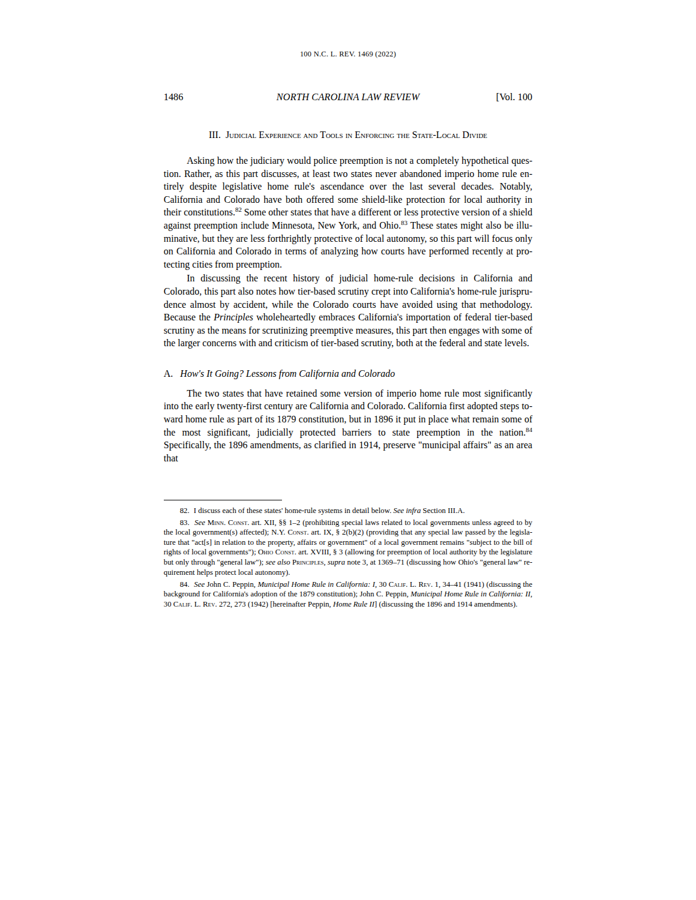100 N.C. L. REV. 1469 (2022)
1486
NORTH CAROLINA LAW REVIEW
[Vol. 100
III. Judicial Experience and Tools in Enforcing the State-Local Divide
Asking how the judiciary would police preemption is not a completely hypothetical question. Rather, as this part discusses, at least two states never abandoned imperio home rule entirely despite legislative home rule's ascendance over the last several decades. Notably, California and Colorado have both offered some shield-like protection for local authority in their constitutions.82 Some other states that have a different or less protective version of a shield against preemption include Minnesota, New York, and Ohio.83 These states might also be illuminative, but they are less forthrightly protective of local autonomy, so this part will focus only on California and Colorado in terms of analyzing how courts have performed recently at protecting cities from preemption.
In discussing the recent history of judicial home-rule decisions in California and Colorado, this part also notes how tier-based scrutiny crept into California's home-rule jurisprudence almost by accident, while the Colorado courts have avoided using that methodology. Because the Principles wholeheartedly embraces California's importation of federal tier-based scrutiny as the means for scrutinizing preemptive measures, this part then engages with some of the larger concerns with and criticism of tier-based scrutiny, both at the federal and state levels.
A. How's It Going? Lessons from California and Colorado
The two states that have retained some version of imperio home rule most significantly into the early twenty-first century are California and Colorado. California first adopted steps toward home rule as part of its 1879 constitution, but in 1896 it put in place what remain some of the most significant, judicially protected barriers to state preemption in the nation.84 Specifically, the 1896 amendments, as clarified in 1914, preserve "municipal affairs" as an area that
82. I discuss each of these states' home-rule systems in detail below. See infra Section III.A.
83. See Minn. Const. art. XII, §§ 1–2 (prohibiting special laws related to local governments unless agreed to by the local government(s) affected); N.Y. Const. art. IX, § 2(b)(2) (providing that any special law passed by the legislature that "act[s] in relation to the property, affairs or government" of a local government remains "subject to the bill of rights of local governments"); Ohio Const. art. XVIII, § 3 (allowing for preemption of local authority by the legislature but only through "general law"); see also Principles, supra note 3, at 1369–71 (discussing how Ohio's "general law" requirement helps protect local autonomy).
84. See John C. Peppin, Municipal Home Rule in California: I, 30 Calif. L. Rev. 1, 34–41 (1941) (discussing the background for California's adoption of the 1879 constitution); John C. Peppin, Municipal Home Rule in California: II, 30 Calif. L. Rev. 272, 273 (1942) [hereinafter Peppin, Home Rule II] (discussing the 1896 and 1914 amendments).